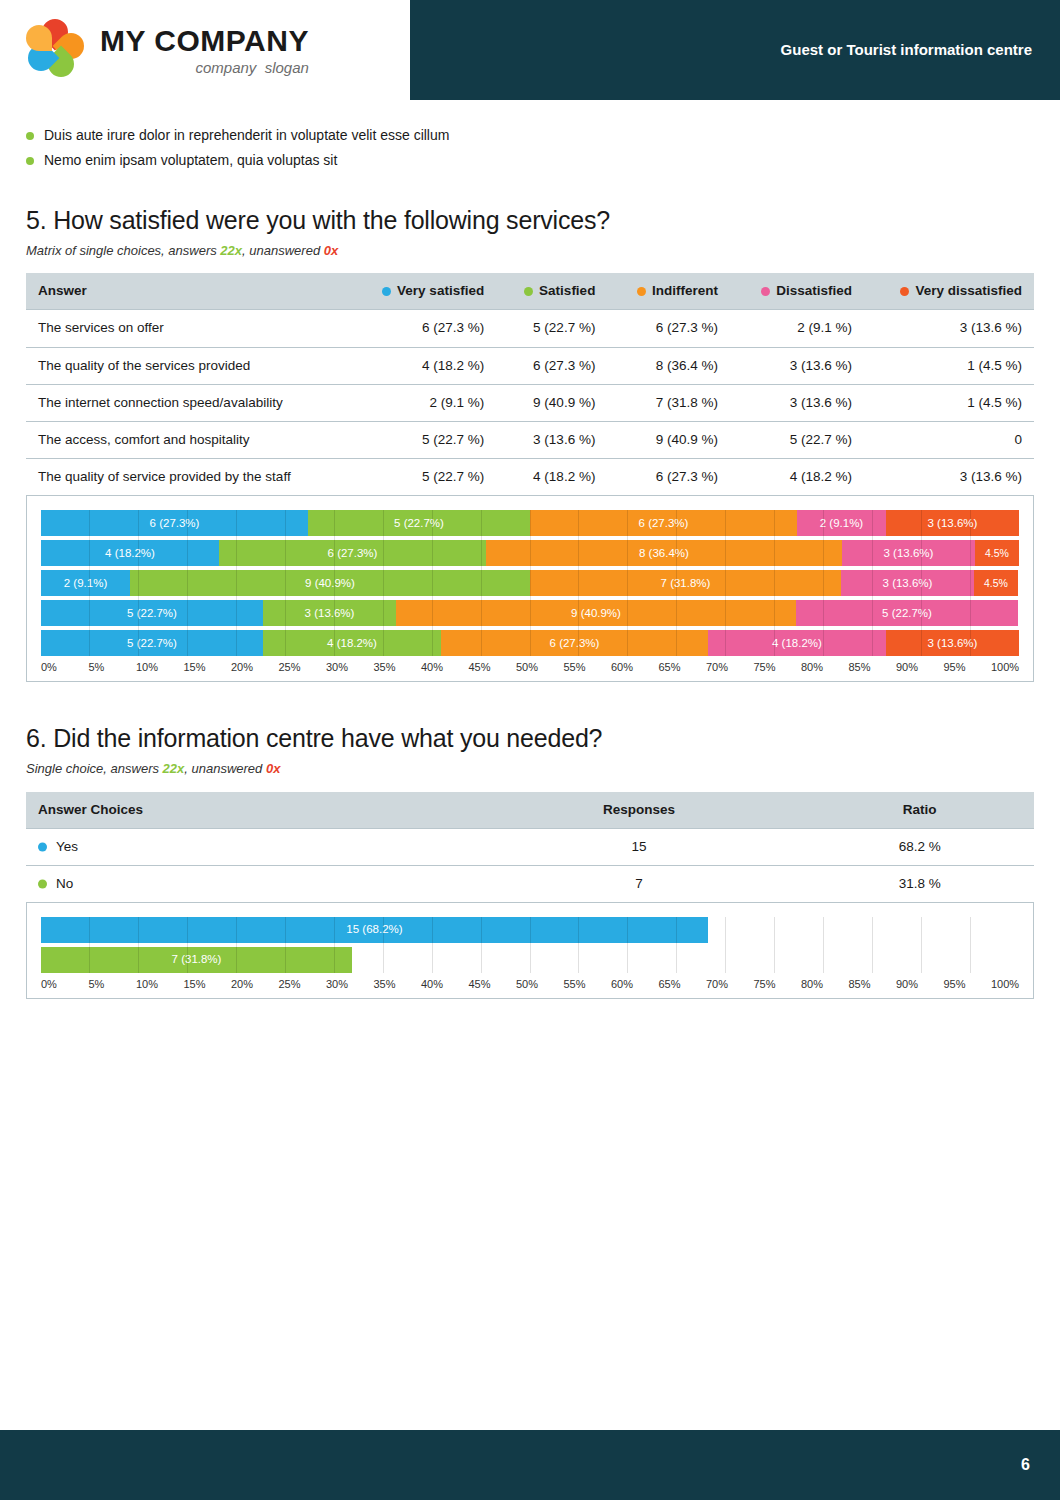MY COMPANY
company slogan
Guest or Tourist information centre
Duis aute irure dolor in reprehenderit in voluptate velit esse cillum
Nemo enim ipsam voluptatem, quia voluptas sit
5. How satisfied were you with the following services?
Matrix of single choices, answers 22x, unanswered 0x
| Answer | Very satisfied | Satisfied | Indifferent | Dissatisfied | Very dissatisfied |
| --- | --- | --- | --- | --- | --- |
| The services on offer | 6 (27.3 %) | 5 (22.7 %) | 6 (27.3 %) | 2 (9.1 %) | 3 (13.6 %) |
| The quality of the services provided | 4 (18.2 %) | 6 (27.3 %) | 8 (36.4 %) | 3 (13.6 %) | 1 (4.5 %) |
| The internet connection speed/avalability | 2 (9.1 %) | 9 (40.9 %) | 7 (31.8 %) | 3 (13.6 %) | 1 (4.5 %) |
| The access, comfort and hospitality | 5 (22.7 %) | 3 (13.6 %) | 9 (40.9 %) | 5 (22.7 %) | 0 |
| The quality of service provided by the staff | 5 (22.7 %) | 4 (18.2 %) | 6 (27.3 %) | 4 (18.2 %) | 3 (13.6 %) |
6 (27.3%)
5 (22.7%)
6 (27.3%)
2 (9.1%)
3 (13.6%)
4 (18.2%)
6 (27.3%)
8 (36.4%)
3 (13.6%)
4.5%
2 (9.1%)
9 (40.9%)
7 (31.8%)
3 (13.6%)
4.5%
5 (22.7%)
3 (13.6%)
9 (40.9%)
5 (22.7%)
5 (22.7%)
4 (18.2%)
6 (27.3%)
4 (18.2%)
3 (13.6%)
0% 5% 10% 15% 20% 25% 30% 35% 40% 45% 50% 55% 60% 65% 70% 75% 80% 85% 90% 95% 100%
6. Did the information centre have what you needed?
Single choice, answers 22x, unanswered 0x
| Answer Choices | Responses | Ratio |
| --- | --- | --- |
| Yes | 15 | 68.2 % |
| No | 7 | 31.8 % |
15 (68.2%)
7 (31.8%)
0% 5% 10% 15% 20% 25% 30% 35% 40% 45% 50% 55% 60% 65% 70% 75% 80% 85% 90% 95% 100%
6